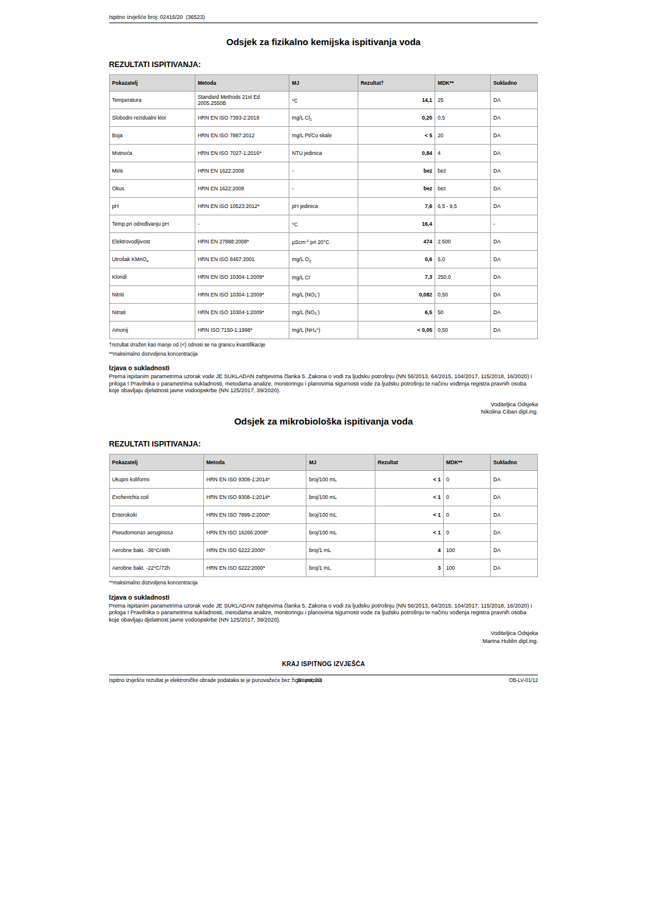Ispitno izvješće broj: 02416/20 (36523)
Odsjek za fizikalno kemijska ispitivanja voda
REZULTATI ISPITIVANJA:
| Pokazatelj | Metoda | MJ | Rezultat† | MDK** | Sukladno |
| --- | --- | --- | --- | --- | --- |
| Temperatura | Standard Methods 21st Ed. 2005.2550B | o C | 14,1 | 25 | DA |
| Slobodni rezidualni klor | HRN EN ISO 7393-2:2018 | mg/L Cl 2 | 0,20 | 0,5 | DA |
| Boja | HRN EN ISO 7887:2012 | mg/L Pt/Co skale | < 5 | 20 | DA |
| Mutnoća | HRN EN ISO 7027-1:2016* | NTU jedinica | 0,84 | 4 | DA |
| Miris | HRN EN 1622:2008 | - | bez | bez | DA |
| Okus | HRN EN 1622:2008 | - | bez | bez | DA |
| pH | HRN EN ISO 10523:2012* | pH jedinica | 7,6 | 6,5 - 9,5 | DA |
| Temp.pri određivanju pH | - | o C | 16,4 | | - |
| Elektrovodljivost | HRN EN 27888:2008* | µScm -1 pri 20°C | 474 | 2.500 | DA |
| Utrošak KMnO 4 | HRN EN ISO 8467:2001 | mg/L O 2 | 0,6 | 5,0 | DA |
| Kloridi | HRN EN ISO 10304-1:2009* | mg/L Cl - | 7,3 | 250,0 | DA |
| Nitriti | HRN EN ISO 10304-1:2009* | mg/L (NO 2 - ) | 0,082 | 0,50 | DA |
| Nitrati | HRN EN ISO 10304-1:2009* | mg/L (NO 3 - ) | 6,5 | 50 | DA |
| Amonij | HRN ISO 7150-1:1998* | mg/L (NH 4 + ) | < 0,05 | 0,50 | DA |
†rezultat izražen kao manje od (<) odnosi se na granicu kvantifikacije
**maksimalno dozvoljena koncentracija
Izjava o sukladnosti
Prema ispitanim parametrima uzorak vode JE SUKLADAN zahtjevima članka 5. Zakona o vodi za ljudsku potrošnju (NN 56/2013, 64/2015, 104/2017, 115/2018, 16/2020) i priloga I Pravilnika o parametrima sukladnosti, metodama analize, monitoringu i planovima sigurnosti vode za ljudsku potrošnju te načinu vođenja registra pravnih osoba koje obavljaju djelatnost javne vodoopskrbe (NN 125/2017, 39/2020).
Voditeljica Odsjeka
Nikolina Ciban dipl.ing.
Odsjek za mikrobiološka ispitivanja voda
REZULTATI ISPITIVANJA:
| Pokazatelj | Metoda | MJ | Rezultat | MDK** | Sukladno |
| --- | --- | --- | --- | --- | --- |
| Ukupni koliformi | HRN EN ISO 9308-1:2014* | broj/100 mL | < 1 | 0 | DA |
| Escherichia coli | HRN EN ISO 9308-1:2014* | broj/100 mL | < 1 | 0 | DA |
| Enterokoki | HRN EN ISO 7899-2:2000* | broj/100 mL | < 1 | 0 | DA |
| Pseudomonas aeruginosa | HRN EN ISO 16266:2008* | broj/100 mL | < 1 | 0 | DA |
| Aerobne bakt. -36 o C/48h | HRN EN ISO 6222:2000* | broj/1 mL | 4 | 100 | DA |
| Aerobne bakt. -22 o C/72h | HRN EN ISO 6222:2000* | broj/1 mL | 3 | 100 | DA |
**maksimalno dozvoljena koncentracija
Izjava o sukladnosti
Prema ispitanim parametrima uzorak vode JE SUKLADAN zahtjevima članka 5. Zakona o vodi za ljudsku potrošnju (NN 56/2013, 64/2015, 104/2017, 115/2018, 16/2020) i priloga I Pravilnika o parametrima sukladnosti, metodama analize, monitoringu i planovima sigurnosti vode za ljudsku potrošnju te načinu vođenja registra pravnih osoba koje obavljaju djelatnost javne vodoopskrbe (NN 125/2017, 39/2020).
Voditeljica Odsjeka
Marina Hublin dipl.ing.
KRAJ ISPITNOG IZVJEŠĆA
Ispitno izvješće rezultat je elektroničke obrade podataka te je punovažeće bez žiga i potpisa
Strana: 2/2
OB-LV-01/12